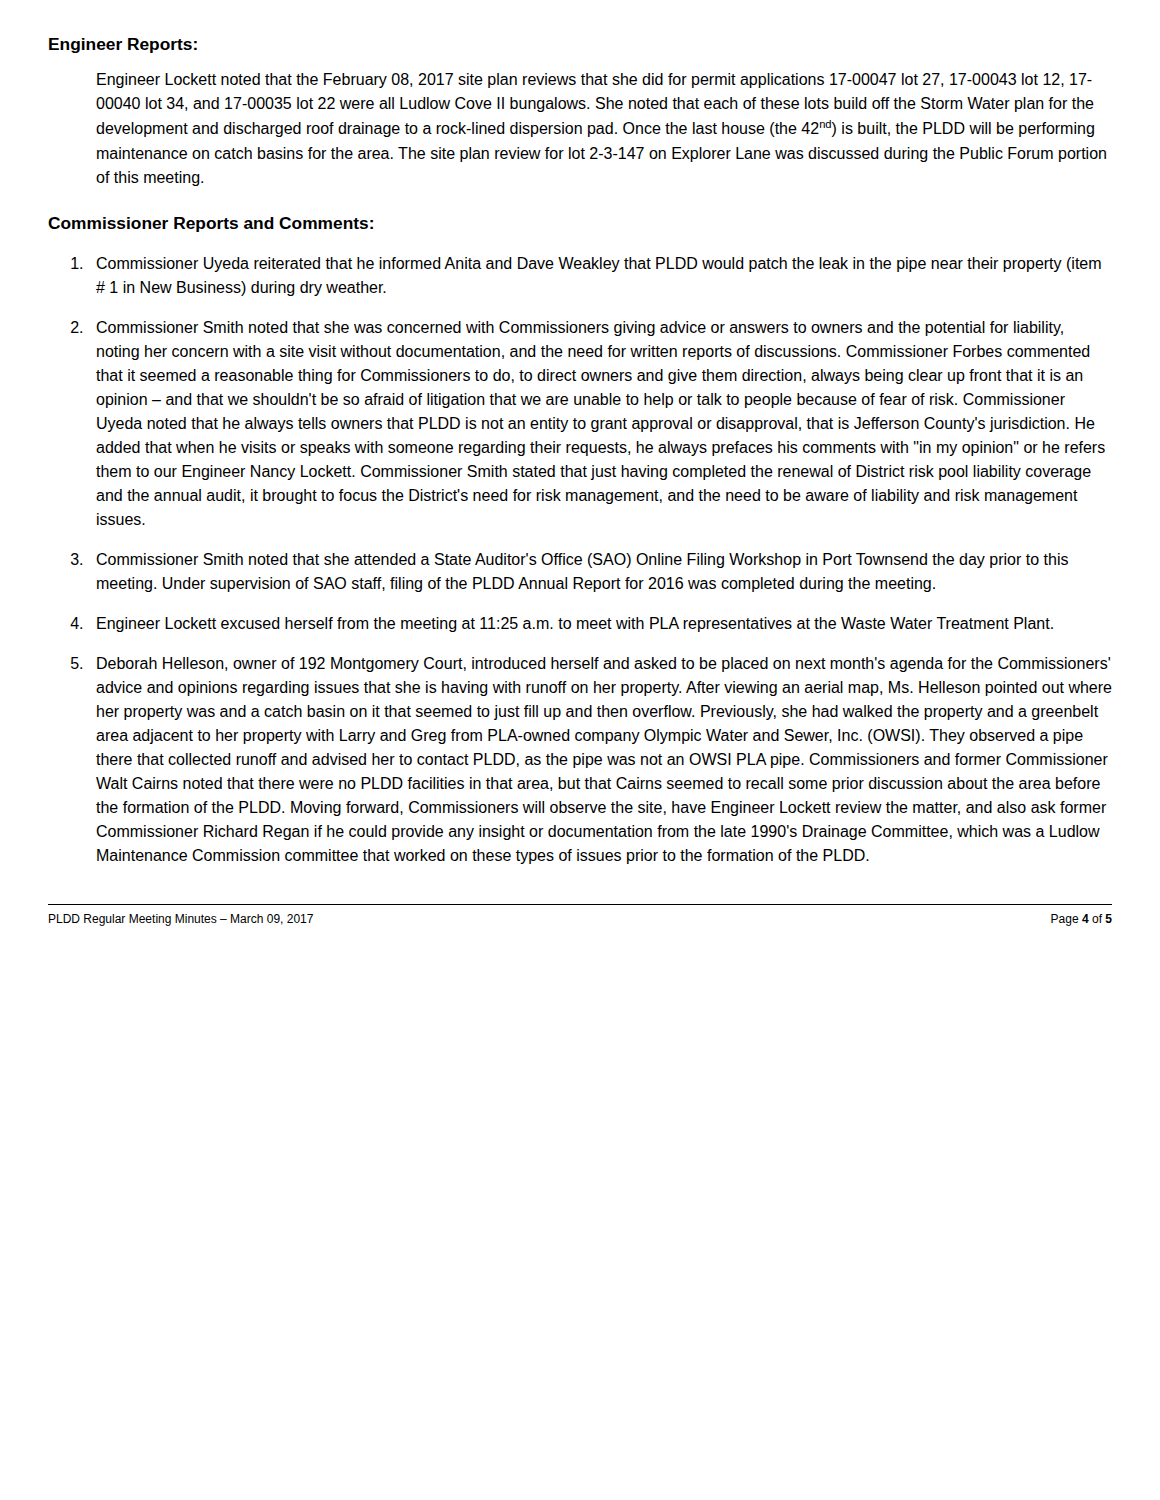Engineer Reports:
Engineer Lockett noted that the February 08, 2017 site plan reviews that she did for permit applications 17-00047 lot 27, 17-00043 lot 12, 17-00040 lot 34, and 17-00035 lot 22 were all Ludlow Cove II bungalows. She noted that each of these lots build off the Storm Water plan for the development and discharged roof drainage to a rock-lined dispersion pad. Once the last house (the 42nd) is built, the PLDD will be performing maintenance on catch basins for the area. The site plan review for lot 2-3-147 on Explorer Lane was discussed during the Public Forum portion of this meeting.
Commissioner Reports and Comments:
Commissioner Uyeda reiterated that he informed Anita and Dave Weakley that PLDD would patch the leak in the pipe near their property (item # 1 in New Business) during dry weather.
Commissioner Smith noted that she was concerned with Commissioners giving advice or answers to owners and the potential for liability, noting her concern with a site visit without documentation, and the need for written reports of discussions. Commissioner Forbes commented that it seemed a reasonable thing for Commissioners to do, to direct owners and give them direction, always being clear up front that it is an opinion – and that we shouldn't be so afraid of litigation that we are unable to help or talk to people because of fear of risk. Commissioner Uyeda noted that he always tells owners that PLDD is not an entity to grant approval or disapproval, that is Jefferson County's jurisdiction. He added that when he visits or speaks with someone regarding their requests, he always prefaces his comments with "in my opinion" or he refers them to our Engineer Nancy Lockett. Commissioner Smith stated that just having completed the renewal of District risk pool liability coverage and the annual audit, it brought to focus the District's need for risk management, and the need to be aware of liability and risk management issues.
Commissioner Smith noted that she attended a State Auditor's Office (SAO) Online Filing Workshop in Port Townsend the day prior to this meeting. Under supervision of SAO staff, filing of the PLDD Annual Report for 2016 was completed during the meeting.
Engineer Lockett excused herself from the meeting at 11:25 a.m. to meet with PLA representatives at the Waste Water Treatment Plant.
Deborah Helleson, owner of 192 Montgomery Court, introduced herself and asked to be placed on next month's agenda for the Commissioners' advice and opinions regarding issues that she is having with runoff on her property. After viewing an aerial map, Ms. Helleson pointed out where her property was and a catch basin on it that seemed to just fill up and then overflow. Previously, she had walked the property and a greenbelt area adjacent to her property with Larry and Greg from PLA-owned company Olympic Water and Sewer, Inc. (OWSI). They observed a pipe there that collected runoff and advised her to contact PLDD, as the pipe was not an OWSI PLA pipe. Commissioners and former Commissioner Walt Cairns noted that there were no PLDD facilities in that area, but that Cairns seemed to recall some prior discussion about the area before the formation of the PLDD. Moving forward, Commissioners will observe the site, have Engineer Lockett review the matter, and also ask former Commissioner Richard Regan if he could provide any insight or documentation from the late 1990's Drainage Committee, which was a Ludlow Maintenance Commission committee that worked on these types of issues prior to the formation of the PLDD.
PLDD Regular Meeting Minutes – March 09, 2017 Page 4 of 5